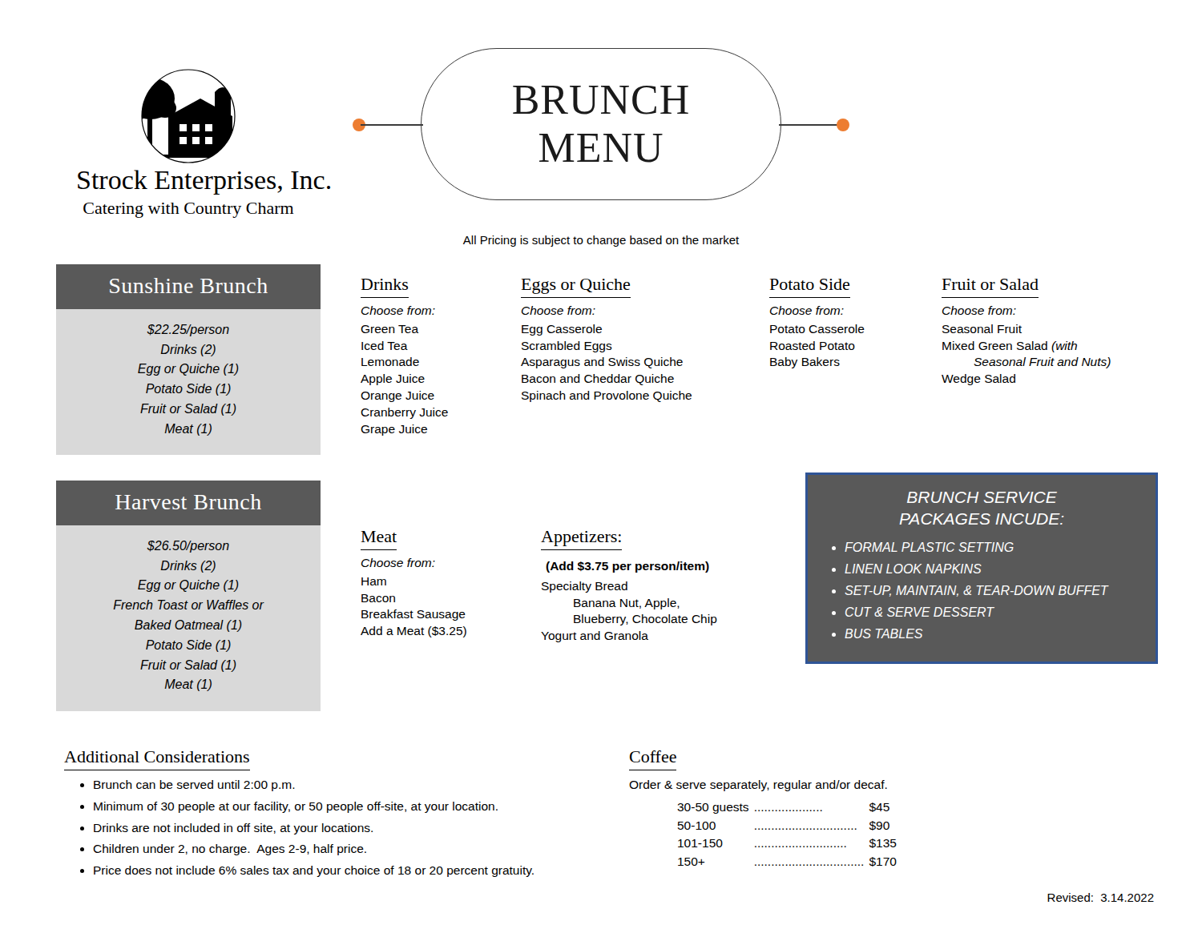Strock Enterprises, Inc.
Catering with Country Charm
BRUNCH
MENU
All Pricing is subject to change based on the market
Sunshine Brunch
$22.25/person
Drinks (2)
Egg or Quiche (1)
Potato Side (1)
Fruit or Salad (1)
Meat (1)
Harvest Brunch
$26.50/person
Drinks (2)
Egg or Quiche (1)
French Toast or Waffles or
Baked Oatmeal (1)
Potato Side (1)
Fruit or Salad (1)
Meat (1)
Drinks
Choose from:
Green Tea
Iced Tea
Lemonade
Apple Juice
Orange Juice
Cranberry Juice
Grape Juice
Eggs or Quiche
Choose from:
Egg Casserole
Scrambled Eggs
Asparagus and Swiss Quiche
Bacon and Cheddar Quiche
Spinach and Provolone Quiche
Potato Side
Choose from:
Potato Casserole
Roasted Potato
Baby Bakers
Fruit or Salad
Choose from:
Seasonal Fruit
Mixed Green Salad (with
Seasonal Fruit and Nuts)
Wedge Salad
Meat
Choose from:
Ham
Bacon
Breakfast Sausage
Add a Meat ($3.25)
Appetizers:
(Add $3.75 per person/item)
Specialty Bread
Banana Nut, Apple,
Blueberry, Chocolate Chip
Yogurt and Granola
BRUNCH SERVICE
PACKAGES INCUDE:
FORMAL PLASTIC SETTING
LINEN LOOK NAPKINS
SET-UP, MAINTAIN, & TEAR-DOWN BUFFET
CUT & SERVE DESSERT
BUS TABLES
Additional Considerations
Brunch can be served until 2:00 p.m.
Minimum of 30 people at our facility, or 50 people off-site, at your location.
Drinks are not included in off site, at your locations.
Children under 2, no charge. Ages 2-9, half price.
Price does not include 6% sales tax and your choice of 18 or 20 percent gratuity.
Coffee
Order & serve separately, regular and/or decaf.
| 30-50 guests | .................... | $45 |
| 50-100 | .............................. | $90 |
| 101-150 | ........................... | $135 |
| 150+ | ................................ | $170 |
Revised: 3.14.2022